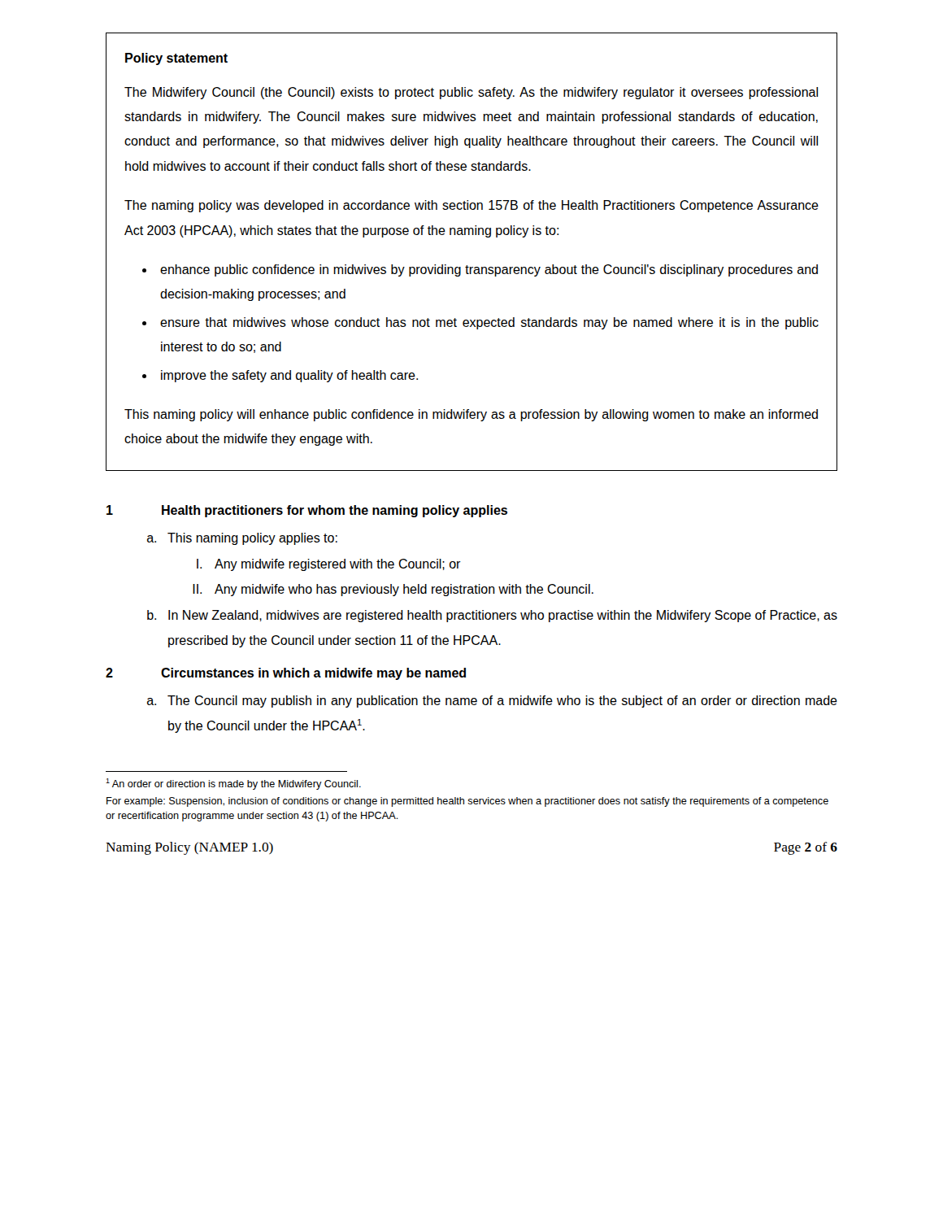Policy statement
The Midwifery Council (the Council) exists to protect public safety. As the midwifery regulator it oversees professional standards in midwifery. The Council makes sure midwives meet and maintain professional standards of education, conduct and performance, so that midwives deliver high quality healthcare throughout their careers. The Council will hold midwives to account if their conduct falls short of these standards.
The naming policy was developed in accordance with section 157B of the Health Practitioners Competence Assurance Act 2003 (HPCAA), which states that the purpose of the naming policy is to:
enhance public confidence in midwives by providing transparency about the Council's disciplinary procedures and decision-making processes; and
ensure that midwives whose conduct has not met expected standards may be named where it is in the public interest to do so; and
improve the safety and quality of health care.
This naming policy will enhance public confidence in midwifery as a profession by allowing women to make an informed choice about the midwife they engage with.
1 Health practitioners for whom the naming policy applies
This naming policy applies to:
Any midwife registered with the Council; or
Any midwife who has previously held registration with the Council.
In New Zealand, midwives are registered health practitioners who practise within the Midwifery Scope of Practice, as prescribed by the Council under section 11 of the HPCAA.
2 Circumstances in which a midwife may be named
The Council may publish in any publication the name of a midwife who is the subject of an order or direction made by the Council under the HPCAA1.
1 An order or direction is made by the Midwifery Council.
For example: Suspension, inclusion of conditions or change in permitted health services when a practitioner does not satisfy the requirements of a competence or recertification programme under section 43 (1) of the HPCAA.
Naming Policy (NAMEP 1.0) Page 2 of 6